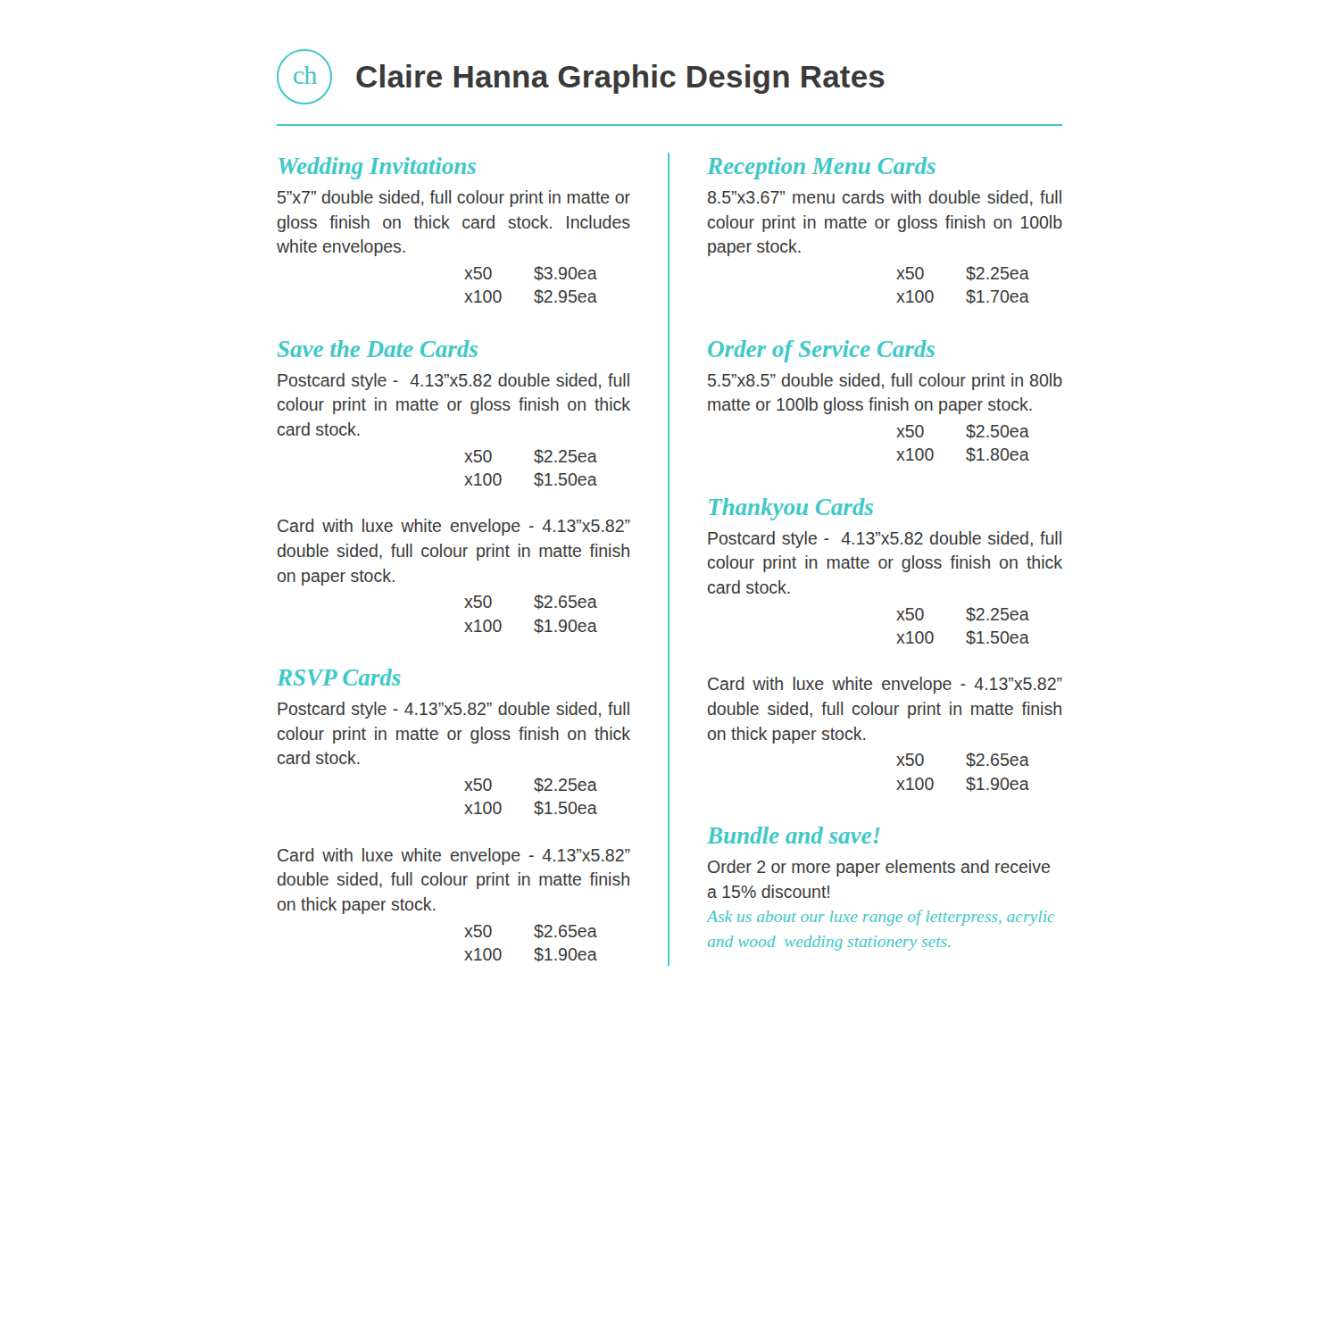ch
Claire Hanna Graphic Design Rates
Wedding Invitations
5”x7” double sided, full colour print in matte or gloss finish on thick card stock. Includes white envelopes.
x50$3.90ea
x100$2.95ea
Save the Date Cards
Postcard style - 4.13”x5.82 double sided, full colour print in matte or gloss finish on thick card stock.
x50$2.25ea
x100$1.50ea
Card with luxe white envelope - 4.13”x5.82” double sided, full colour print in matte finish on paper stock.
x50$2.65ea
x100$1.90ea
RSVP Cards
Postcard style - 4.13”x5.82” double sided, full colour print in matte or gloss finish on thick card stock.
x50$2.25ea
x100$1.50ea
Card with luxe white envelope - 4.13”x5.82” double sided, full colour print in matte finish on thick paper stock.
x50$2.65ea
x100$1.90ea
Reception Menu Cards
8.5”x3.67” menu cards with double sided, full colour print in matte or gloss finish on 100lb paper stock.
x50$2.25ea
x100$1.70ea
Order of Service Cards
5.5”x8.5” double sided, full colour print in 80lb matte or 100lb gloss finish on paper stock.
x50$2.50ea
x100$1.80ea
Thankyou Cards
Postcard style - 4.13”x5.82 double sided, full colour print in matte or gloss finish on thick card stock.
x50$2.25ea
x100$1.50ea
Card with luxe white envelope - 4.13”x5.82” double sided, full colour print in matte finish on thick paper stock.
x50$2.65ea
x100$1.90ea
Bundle and save!
Order 2 or more paper elements and receive a 15% discount!
Ask us about our luxe range of letterpress, acrylic and wood wedding stationery sets.